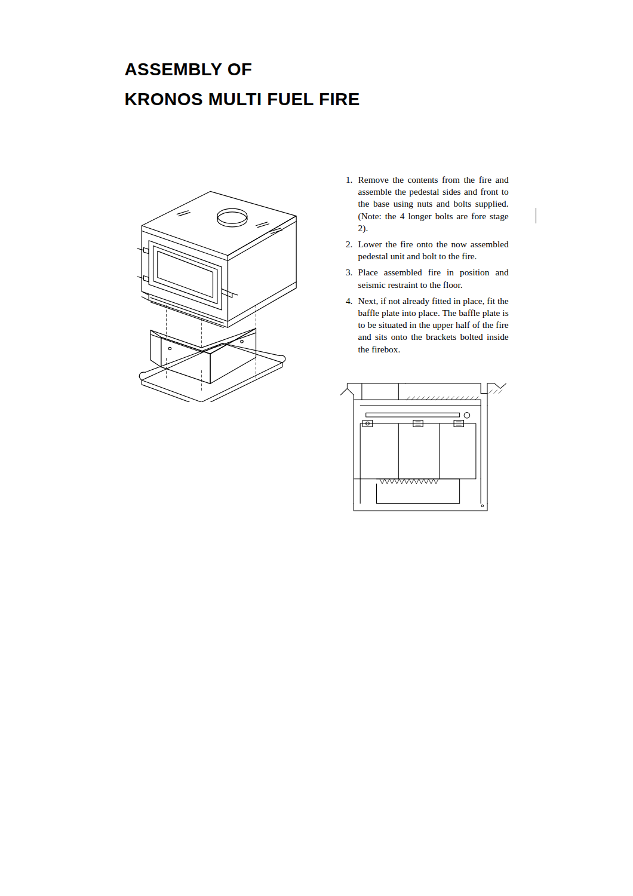ASSEMBLY OF
KRONOS MULTI FUEL FIRE
Remove the contents from the fire and assemble the pedestal sides and front to the base using nuts and bolts supplied. (Note: the 4 longer bolts are fore stage 2).
Lower the fire onto the now assembled pedestal unit and bolt to the fire.
Place assembled fire in position and seismic restraint to the floor.
Next, if not already fitted in place, fit the baffle plate into place. The baffle plate is to be situated in the upper half of the fire and sits onto the brackets bolted inside the firebox.